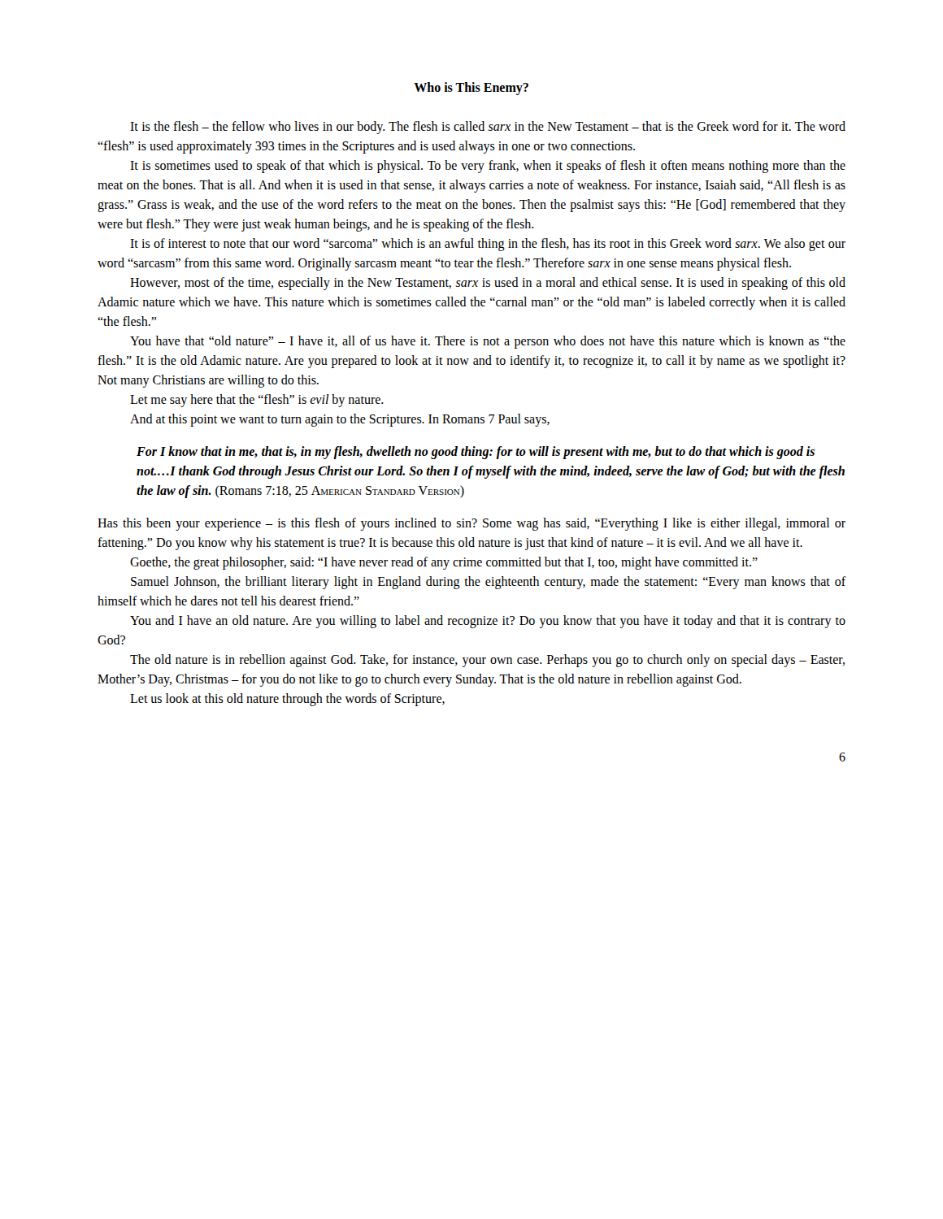Who is This Enemy?
It is the flesh – the fellow who lives in our body. The flesh is called sarx in the New Testament – that is the Greek word for it. The word “flesh” is used approximately 393 times in the Scriptures and is used always in one or two connections.
It is sometimes used to speak of that which is physical. To be very frank, when it speaks of flesh it often means nothing more than the meat on the bones. That is all. And when it is used in that sense, it always carries a note of weakness. For instance, Isaiah said, “All flesh is as grass.” Grass is weak, and the use of the word refers to the meat on the bones. Then the psalmist says this: “He [God] remembered that they were but flesh.” They were just weak human beings, and he is speaking of the flesh.
It is of interest to note that our word “sarcoma” which is an awful thing in the flesh, has its root in this Greek word sarx. We also get our word “sarcasm” from this same word. Originally sarcasm meant “to tear the flesh.” Therefore sarx in one sense means physical flesh.
However, most of the time, especially in the New Testament, sarx is used in a moral and ethical sense. It is used in speaking of this old Adamic nature which we have. This nature which is sometimes called the “carnal man” or the “old man” is labeled correctly when it is called “the flesh.”
You have that “old nature” – I have it, all of us have it. There is not a person who does not have this nature which is known as “the flesh.” It is the old Adamic nature. Are you prepared to look at it now and to identify it, to recognize it, to call it by name as we spotlight it? Not many Christians are willing to do this.
Let me say here that the “flesh” is evil by nature.
And at this point we want to turn again to the Scriptures. In Romans 7 Paul says,
For I know that in me, that is, in my flesh, dwelleth no good thing: for to will is present with me, but to do that which is good is not.…I thank God through Jesus Christ our Lord. So then I of myself with the mind, indeed, serve the law of God; but with the flesh the law of sin. (Romans 7:18, 25 American Standard Version)
Has this been your experience – is this flesh of yours inclined to sin? Some wag has said, “Everything I like is either illegal, immoral or fattening.” Do you know why his statement is true? It is because this old nature is just that kind of nature – it is evil. And we all have it.
Goethe, the great philosopher, said: “I have never read of any crime committed but that I, too, might have committed it.”
Samuel Johnson, the brilliant literary light in England during the eighteenth century, made the statement: “Every man knows that of himself which he dares not tell his dearest friend.”
You and I have an old nature. Are you willing to label and recognize it? Do you know that you have it today and that it is contrary to God?
The old nature is in rebellion against God. Take, for instance, your own case. Perhaps you go to church only on special days – Easter, Mother’s Day, Christmas – for you do not like to go to church every Sunday. That is the old nature in rebellion against God.
Let us look at this old nature through the words of Scripture,
6